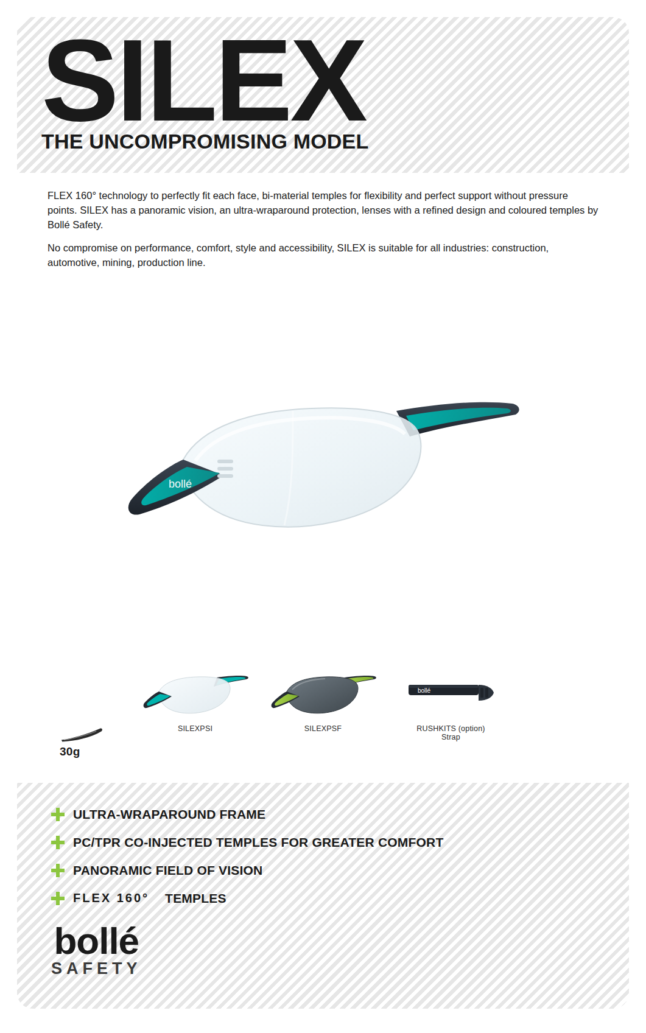SILEX
THE UNCOMPROMISING MODEL
FLEX 160° technology to perfectly fit each face, bi-material temples for flexibility and perfect support without pressure points. SILEX has a panoramic vision, an ultra-wraparound protection, lenses with a refined design and coloured temples by Bollé Safety.
No compromise on performance, comfort, style and accessibility, SILEX is suitable for all industries: construction, automotive, mining, production line.
bollé
30g
SILEXPSI
SILEXPSF
bollé
RUSHKITS (option)Strap
ULTRA-WRAPAROUND FRAME
PC/TPR CO-INJECTED TEMPLES FOR GREATER COMFORT
PANORAMIC FIELD OF VISION
FLEX 160° TEMPLES
bollé
SAFETY